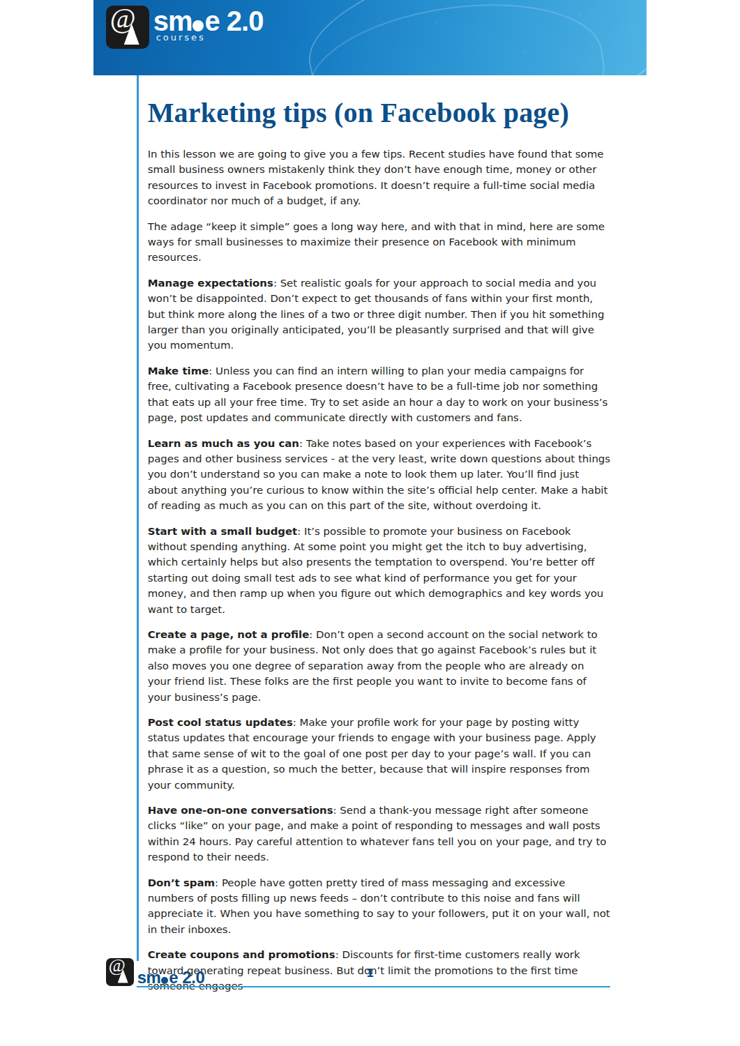sm e 2.0
courses
Marketing tips (on Facebook page)
In this lesson we are going to give you a few tips. Recent studies have found that some small business owners mistakenly think they don’t have enough time, money or other resources to invest in Facebook promotions. It doesn’t require a full-time social media coordinator nor much of a budget, if any.
The adage “keep it simple” goes a long way here, and with that in mind, here are some ways for small businesses to maximize their presence on Facebook with minimum resources.
Manage expectations: Set realistic goals for your approach to social media and you won’t be disappointed. Don’t expect to get thousands of fans within your first month, but think more along the lines of a two or three digit number. Then if you hit something larger than you originally anticipated, you’ll be pleasantly surprised and that will give you momentum.
Make time: Unless you can find an intern willing to plan your media campaigns for free, cultivating a Facebook presence doesn’t have to be a full-time job nor something that eats up all your free time. Try to set aside an hour a day to work on your business’s page, post updates and communicate directly with customers and fans.
Learn as much as you can: Take notes based on your experiences with Facebook’s pages and other business services - at the very least, write down questions about things you don’t understand so you can make a note to look them up later. You’ll find just about anything you’re curious to know within the site’s official help center. Make a habit of reading as much as you can on this part of the site, without overdoing it.
Start with a small budget: It’s possible to promote your business on Facebook without spending anything. At some point you might get the itch to buy advertising, which certainly helps but also presents the temptation to overspend. You’re better off starting out doing small test ads to see what kind of performance you get for your money, and then ramp up when you figure out which demographics and key words you want to target.
Create a page, not a profile: Don’t open a second account on the social network to make a profile for your business. Not only does that go against Facebook’s rules but it also moves you one degree of separation away from the people who are already on your friend list. These folks are the first people you want to invite to become fans of your business’s page.
Post cool status updates: Make your profile work for your page by posting witty status updates that encourage your friends to engage with your business page. Apply that same sense of wit to the goal of one post per day to your page’s wall. If you can phrase it as a question, so much the better, because that will inspire responses from your community.
Have one-on-one conversations: Send a thank-you message right after someone clicks “like” on your page, and make a point of responding to messages and wall posts within 24 hours. Pay careful attention to whatever fans tell you on your page, and try to respond to their needs.
Don’t spam: People have gotten pretty tired of mass messaging and excessive numbers of posts filling up news feeds – don’t contribute to this noise and fans will appreciate it. When you have something to say to your followers, put it on your wall, not in their inboxes.
Create coupons and promotions: Discounts for first-time customers really work toward generating repeat business. But don’t limit the promotions to the first time someone engages
sm e 2.0
1